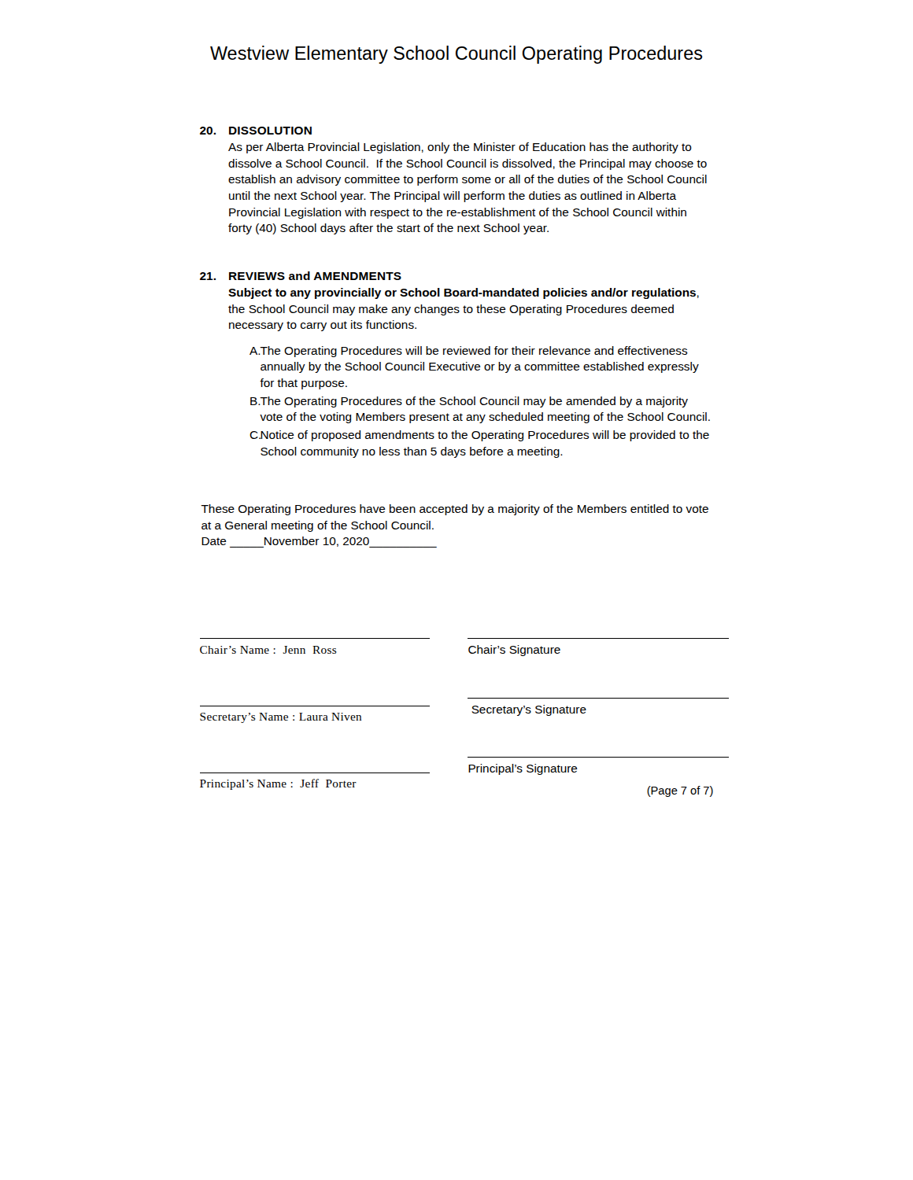Westview Elementary School Council Operating Procedures
20. DISSOLUTION
As per Alberta Provincial Legislation, only the Minister of Education has the authority to dissolve a School Council. If the School Council is dissolved, the Principal may choose to establish an advisory committee to perform some or all of the duties of the School Council until the next School year. The Principal will perform the duties as outlined in Alberta Provincial Legislation with respect to the re-establishment of the School Council within forty (40) School days after the start of the next School year.
21. REVIEWS and AMENDMENTS
Subject to any provincially or School Board-mandated policies and/or regulations, the School Council may make any changes to these Operating Procedures deemed necessary to carry out its functions.
A. The Operating Procedures will be reviewed for their relevance and effectiveness annually by the School Council Executive or by a committee established expressly for that purpose.
B. The Operating Procedures of the School Council may be amended by a majority vote of the voting Members present at any scheduled meeting of the School Council.
C. Notice of proposed amendments to the Operating Procedures will be provided to the School community no less than 5 days before a meeting.
These Operating Procedures have been accepted by a majority of the Members entitled to vote at a General meeting of the School Council.
Date _____November 10, 2020__________
Chair’s Name : Jenn Ross
Secretary’s Name : Laura Niven
Principal’s Name : Jeff Porter
Chair’s Signature
Secretary’s Signature
Principal’s Signature
(Page 7 of 7)